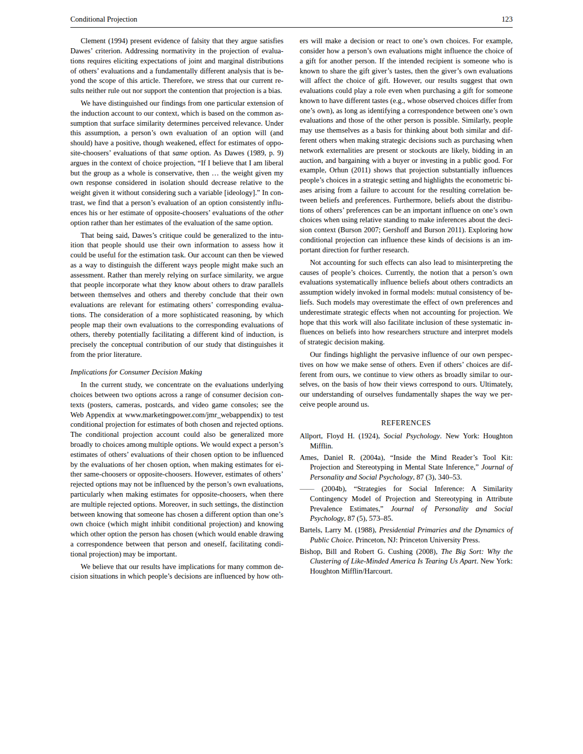Conditional Projection 123
Clement (1994) present evidence of falsity that they argue satisfies Dawes’ criterion. Addressing normativity in the projection of evaluations requires eliciting expectations of joint and marginal distributions of others’ evaluations and a fundamentally different analysis that is beyond the scope of this article. Therefore, we stress that our current results neither rule out nor support the contention that projection is a bias.
We have distinguished our findings from one particular extension of the induction account to our context, which is based on the common assumption that surface similarity determines perceived relevance. Under this assumption, a person’s own evaluation of an option will (and should) have a positive, though weakened, effect for estimates of opposite-choosers’ evaluations of that same option. As Dawes (1989, p. 9) argues in the context of choice projection, “If I believe that I am liberal but the group as a whole is conservative, then … the weight given my own response considered in isolation should decrease relative to the weight given it without considering such a variable [ideology].” In contrast, we find that a person’s evaluation of an option consistently influences his or her estimate of opposite-choosers’ evaluations of the other option rather than her estimates of the evaluation of the same option.
That being said, Dawes’s critique could be generalized to the intuition that people should use their own information to assess how it could be useful for the estimation task. Our account can then be viewed as a way to distinguish the different ways people might make such an assessment. Rather than merely relying on surface similarity, we argue that people incorporate what they know about others to draw parallels between themselves and others and thereby conclude that their own evaluations are relevant for estimating others’ corresponding evaluations. The consideration of a more sophisticated reasoning, by which people map their own evaluations to the corresponding evaluations of others, thereby potentially facilitating a different kind of induction, is precisely the conceptual contribution of our study that distinguishes it from the prior literature.
Implications for Consumer Decision Making
In the current study, we concentrate on the evaluations underlying choices between two options across a range of consumer decision contexts (posters, cameras, postcards, and video game consoles; see the Web Appendix at www.marketingpower.com/jmr_webappendix) to test conditional projection for estimates of both chosen and rejected options. The conditional projection account could also be generalized more broadly to choices among multiple options. We would expect a person’s estimates of others’ evaluations of their chosen option to be influenced by the evaluations of her chosen option, when making estimates for either same-choosers or opposite-choosers. However, estimates of others’ rejected options may not be influenced by the person’s own evaluations, particularly when making estimates for opposite-choosers, when there are multiple rejected options. Moreover, in such settings, the distinction between knowing that someone has chosen a different option than one’s own choice (which might inhibit conditional projection) and knowing which other option the person has chosen (which would enable drawing a correspondence between that person and oneself, facilitating conditional projection) may be important.
We believe that our results have implications for many common decision situations in which people’s decisions are influenced by how others will make a decision or react to one’s own choices. For example, consider how a person’s own evaluations might influence the choice of a gift for another person. If the intended recipient is someone who is known to share the gift giver’s tastes, then the giver’s own evaluations will affect the choice of gift. However, our results suggest that own evaluations could play a role even when purchasing a gift for someone known to have different tastes (e.g., whose observed choices differ from one’s own), as long as identifying a correspondence between one’s own evaluations and those of the other person is possible. Similarly, people may use themselves as a basis for thinking about both similar and different others when making strategic decisions such as purchasing when network externalities are present or stockouts are likely, bidding in an auction, and bargaining with a buyer or investing in a public good. For example, Orhun (2011) shows that projection substantially influences people’s choices in a strategic setting and highlights the econometric biases arising from a failure to account for the resulting correlation between beliefs and preferences. Furthermore, beliefs about the distributions of others’ preferences can be an important influence on one’s own choices when using relative standing to make inferences about the decision context (Burson 2007; Gershoff and Burson 2011). Exploring how conditional projection can influence these kinds of decisions is an important direction for further research.
Not accounting for such effects can also lead to misinterpreting the causes of people’s choices. Currently, the notion that a person’s own evaluations systematically influence beliefs about others contradicts an assumption widely invoked in formal models: mutual consistency of beliefs. Such models may overestimate the effect of own preferences and underestimate strategic effects when not accounting for projection. We hope that this work will also facilitate inclusion of these systematic influences on beliefs into how researchers structure and interpret models of strategic decision making.
Our findings highlight the pervasive influence of our own perspectives on how we make sense of others. Even if others’ choices are different from ours, we continue to view others as broadly similar to ourselves, on the basis of how their views correspond to ours. Ultimately, our understanding of ourselves fundamentally shapes the way we perceive people around us.
REFERENCES
Allport, Floyd H. (1924), Social Psychology. New York: Houghton Mifflin.
Ames, Daniel R. (2004a), “Inside the Mind Reader’s Tool Kit: Projection and Stereotyping in Mental State Inference,” Journal of Personality and Social Psychology, 87 (3), 340–53.
—— (2004b), “Strategies for Social Inference: A Similarity Contingency Model of Projection and Stereotyping in Attribute Prevalence Estimates,” Journal of Personality and Social Psychology, 87 (5), 573–85.
Bartels, Larry M. (1988), Presidential Primaries and the Dynamics of Public Choice. Princeton, NJ: Princeton University Press.
Bishop, Bill and Robert G. Cushing (2008), The Big Sort: Why the Clustering of Like-Minded America Is Tearing Us Apart. New York: Houghton Mifflin/Harcourt.